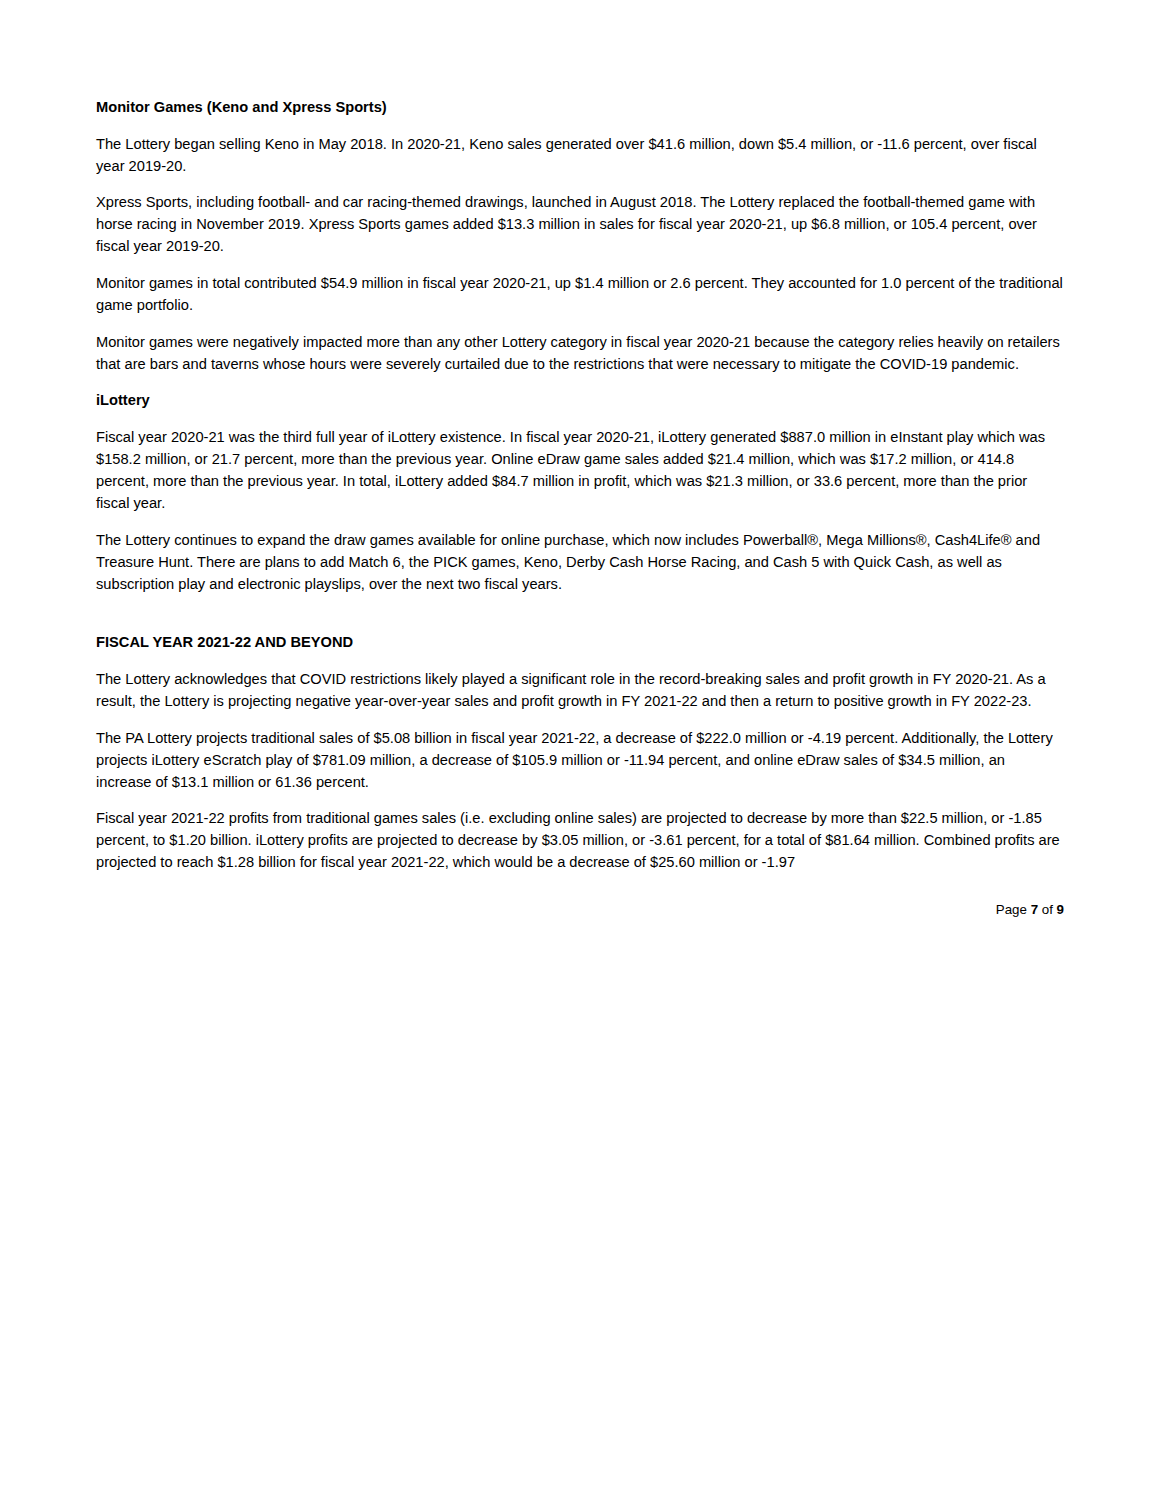Monitor Games (Keno and Xpress Sports)
The Lottery began selling Keno in May 2018. In 2020-21, Keno sales generated over $41.6 million, down $5.4 million, or -11.6 percent, over fiscal year 2019-20.
Xpress Sports, including football- and car racing-themed drawings, launched in August 2018. The Lottery replaced the football-themed game with horse racing in November 2019. Xpress Sports games added $13.3 million in sales for fiscal year 2020-21, up $6.8 million, or 105.4 percent, over fiscal year 2019-20.
Monitor games in total contributed $54.9 million in fiscal year 2020-21, up $1.4 million or 2.6 percent. They accounted for 1.0 percent of the traditional game portfolio.
Monitor games were negatively impacted more than any other Lottery category in fiscal year 2020-21 because the category relies heavily on retailers that are bars and taverns whose hours were severely curtailed due to the restrictions that were necessary to mitigate the COVID-19 pandemic.
iLottery
Fiscal year 2020-21 was the third full year of iLottery existence. In fiscal year 2020-21, iLottery generated $887.0 million in eInstant play which was $158.2 million, or 21.7 percent, more than the previous year. Online eDraw game sales added $21.4 million, which was $17.2 million, or 414.8 percent, more than the previous year. In total, iLottery added $84.7 million in profit, which was $21.3 million, or 33.6 percent, more than the prior fiscal year.
The Lottery continues to expand the draw games available for online purchase, which now includes Powerball®, Mega Millions®, Cash4Life® and Treasure Hunt. There are plans to add Match 6, the PICK games, Keno, Derby Cash Horse Racing, and Cash 5 with Quick Cash, as well as subscription play and electronic playslips, over the next two fiscal years.
FISCAL YEAR 2021-22 AND BEYOND
The Lottery acknowledges that COVID restrictions likely played a significant role in the record-breaking sales and profit growth in FY 2020-21. As a result, the Lottery is projecting negative year-over-year sales and profit growth in FY 2021-22 and then a return to positive growth in FY 2022-23.
The PA Lottery projects traditional sales of $5.08 billion in fiscal year 2021-22, a decrease of $222.0 million or -4.19 percent. Additionally, the Lottery projects iLottery eScratch play of $781.09 million, a decrease of $105.9 million or -11.94 percent, and online eDraw sales of $34.5 million, an increase of $13.1 million or 61.36 percent.
Fiscal year 2021-22 profits from traditional games sales (i.e. excluding online sales) are projected to decrease by more than $22.5 million, or -1.85 percent, to $1.20 billion. iLottery profits are projected to decrease by $3.05 million, or -3.61 percent, for a total of $81.64 million. Combined profits are projected to reach $1.28 billion for fiscal year 2021-22, which would be a decrease of $25.60 million or -1.97
Page 7 of 9